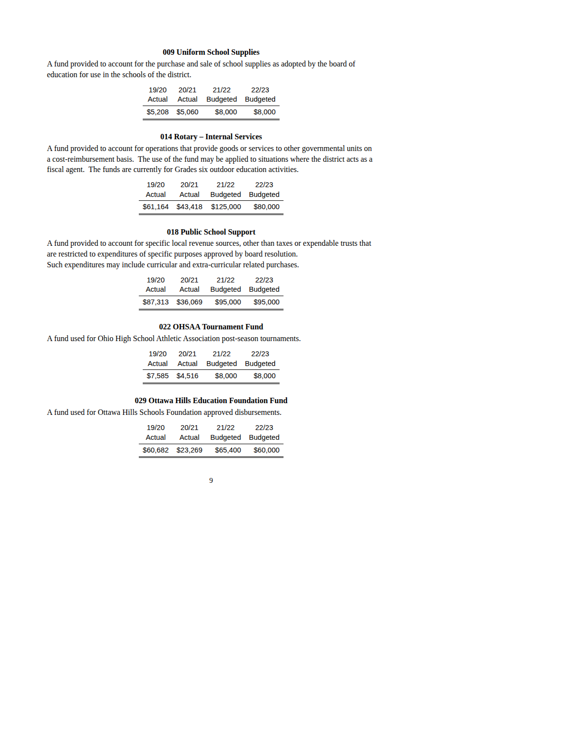009 Uniform School Supplies
A fund provided to account for the purchase and sale of school supplies as adopted by the board of education for use in the schools of the district.
| 19/20 | 20/21 | 21/22 | 22/23 |
| --- | --- | --- | --- |
| Actual | Actual | Budgeted | Budgeted |
| $5,208 | $5,060 | $8,000 | $8,000 |
014 Rotary – Internal Services
A fund provided to account for operations that provide goods or services to other governmental units on a cost-reimbursement basis. The use of the fund may be applied to situations where the district acts as a fiscal agent. The funds are currently for Grades six outdoor education activities.
| 19/20 | 20/21 | 21/22 | 22/23 |
| --- | --- | --- | --- |
| Actual | Actual | Budgeted | Budgeted |
| $61,164 | $43,418 | $125,000 | $80,000 |
018 Public School Support
A fund provided to account for specific local revenue sources, other than taxes or expendable trusts that are restricted to expenditures of specific purposes approved by board resolution.
Such expenditures may include curricular and extra-curricular related purchases.
| 19/20 | 20/21 | 21/22 | 22/23 |
| --- | --- | --- | --- |
| Actual | Actual | Budgeted | Budgeted |
| $87,313 | $36,069 | $95,000 | $95,000 |
022 OHSAA Tournament Fund
A fund used for Ohio High School Athletic Association post-season tournaments.
| 19/20 | 20/21 | 21/22 | 22/23 |
| --- | --- | --- | --- |
| Actual | Actual | Budgeted | Budgeted |
| $7,585 | $4,516 | $8,000 | $8,000 |
029 Ottawa Hills Education Foundation Fund
A fund used for Ottawa Hills Schools Foundation approved disbursements.
| 19/20 | 20/21 | 21/22 | 22/23 |
| --- | --- | --- | --- |
| Actual | Actual | Budgeted | Budgeted |
| $60,682 | $23,269 | $65,400 | $60,000 |
9